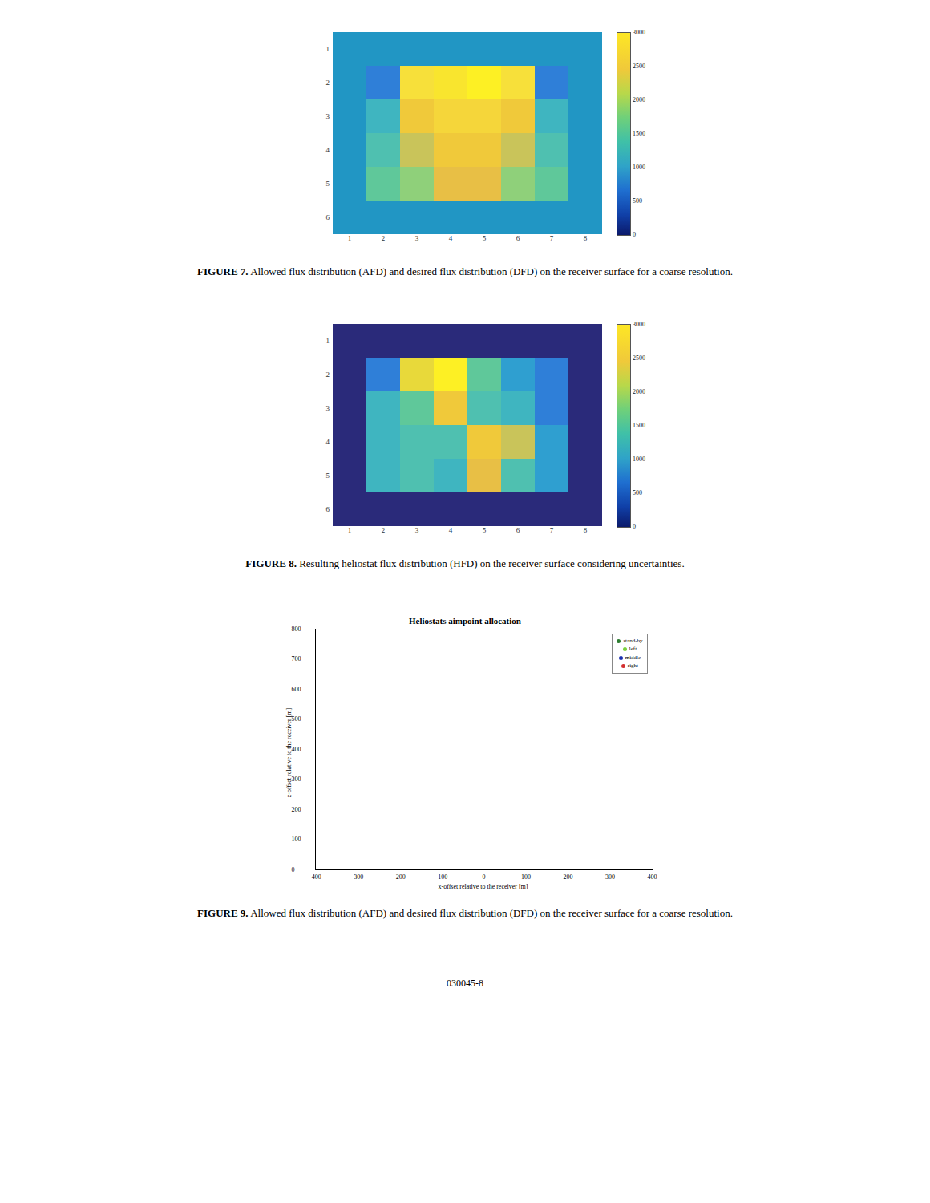| 1 | | | | | | | | |
| 2 | | | | | | | | |
| 3 | | | | | | | | |
| 4 | | | | | | | | |
| 5 | | | | | | | | |
| 6 | | | | | | | | |
| | 1 | 2 | 3 | 4 | 5 | 6 | 7 | 8 |
3000 2500 2000 1500 1000 500 0
FIGURE 7. Allowed flux distribution (AFD) and desired flux distribution (DFD) on the receiver surface for a coarse resolution.
| 1 | | | | | | | | |
| 2 | | | | | | | | |
| 3 | | | | | | | | |
| 4 | | | | | | | | |
| 5 | | | | | | | | |
| 6 | | | | | | | | |
| | 1 | 2 | 3 | 4 | 5 | 6 | 7 | 8 |
3000 2500 2000 1500 1000 500 0
FIGURE 8. Resulting heliostat flux distribution (HFD) on the receiver surface considering uncertainties.
Heliostats aimpoint allocation
z-offset relative to the receiver [m]
0
100
200
300
400
500
600
700
800
-400
-300
-200
-100
0
100
200
300
400
stand-by
left
middle
right
x-offset relative to the receiver [m]
FIGURE 9. Allowed flux distribution (AFD) and desired flux distribution (DFD) on the receiver surface for a coarse resolution.
030045-8